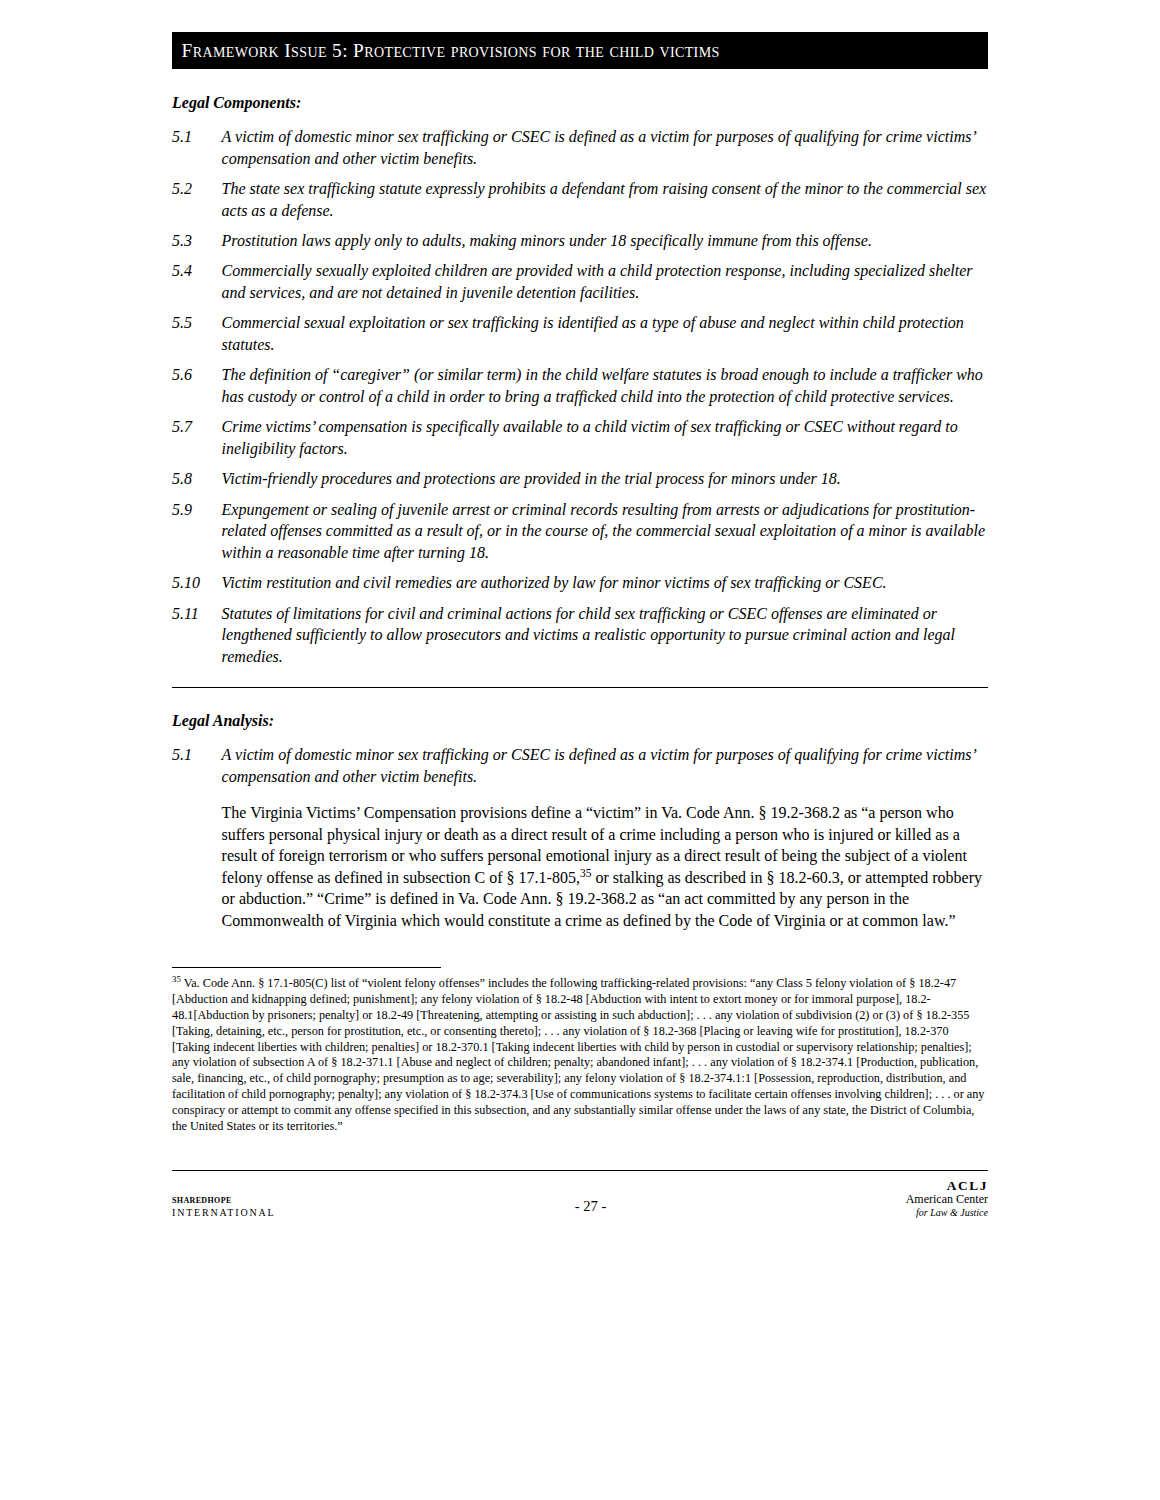Framework Issue 5: Protective provisions for the child victims
Legal Components:
5.1 A victim of domestic minor sex trafficking or CSEC is defined as a victim for purposes of qualifying for crime victims’ compensation and other victim benefits.
5.2 The state sex trafficking statute expressly prohibits a defendant from raising consent of the minor to the commercial sex acts as a defense.
5.3 Prostitution laws apply only to adults, making minors under 18 specifically immune from this offense.
5.4 Commercially sexually exploited children are provided with a child protection response, including specialized shelter and services, and are not detained in juvenile detention facilities.
5.5 Commercial sexual exploitation or sex trafficking is identified as a type of abuse and neglect within child protection statutes.
5.6 The definition of “caregiver” (or similar term) in the child welfare statutes is broad enough to include a trafficker who has custody or control of a child in order to bring a trafficked child into the protection of child protective services.
5.7 Crime victims’ compensation is specifically available to a child victim of sex trafficking or CSEC without regard to ineligibility factors.
5.8 Victim-friendly procedures and protections are provided in the trial process for minors under 18.
5.9 Expungement or sealing of juvenile arrest or criminal records resulting from arrests or adjudications for prostitution-related offenses committed as a result of, or in the course of, the commercial sexual exploitation of a minor is available within a reasonable time after turning 18.
5.10 Victim restitution and civil remedies are authorized by law for minor victims of sex trafficking or CSEC.
5.11 Statutes of limitations for civil and criminal actions for child sex trafficking or CSEC offenses are eliminated or lengthened sufficiently to allow prosecutors and victims a realistic opportunity to pursue criminal action and legal remedies.
Legal Analysis:
5.1 A victim of domestic minor sex trafficking or CSEC is defined as a victim for purposes of qualifying for crime victims’ compensation and other victim benefits.
The Virginia Victims’ Compensation provisions define a “victim” in Va. Code Ann. § 19.2-368.2 as “a person who suffers personal physical injury or death as a direct result of a crime including a person who is injured or killed as a result of foreign terrorism or who suffers personal emotional injury as a direct result of being the subject of a violent felony offense as defined in subsection C of § 17.1-805,35 or stalking as described in § 18.2-60.3, or attempted robbery or abduction.” “Crime” is defined in Va. Code Ann. § 19.2-368.2 as “an act committed by any person in the Commonwealth of Virginia which would constitute a crime as defined by the Code of Virginia or at common law.”
35 Va. Code Ann. § 17.1-805(C) list of “violent felony offenses” includes the following trafficking-related provisions: “any Class 5 felony violation of § 18.2-47 [Abduction and kidnapping defined; punishment]; any felony violation of § 18.2-48 [Abduction with intent to extort money or for immoral purpose], 18.2-48.1[Abduction by prisoners; penalty] or 18.2-49 [Threatening, attempting or assisting in such abduction]; . . . any violation of subdivision (2) or (3) of § 18.2-355 [Taking, detaining, etc., person for prostitution, etc., or consenting thereto]; . . . any violation of § 18.2-368 [Placing or leaving wife for prostitution], 18.2-370 [Taking indecent liberties with children; penalties] or 18.2-370.1 [Taking indecent liberties with child by person in custodial or supervisory relationship; penalties]; any violation of subsection A of § 18.2-371.1 [Abuse and neglect of children; penalty; abandoned infant]; . . . any violation of § 18.2-374.1 [Production, publication, sale, financing, etc., of child pornography; presumption as to age; severability]; any felony violation of § 18.2-374.1:1 [Possession, reproduction, distribution, and facilitation of child pornography; penalty]; any violation of § 18.2-374.3 [Use of communications systems to facilitate certain offenses involving children]; . . . or any conspiracy or attempt to commit any offense specified in this subsection, and any substantially similar offense under the laws of any state, the District of Columbia, the United States or its territories.”
sharedhopeINTERNATIONAL
- 27 -
ACLJ
American Centerfor Law & Justice